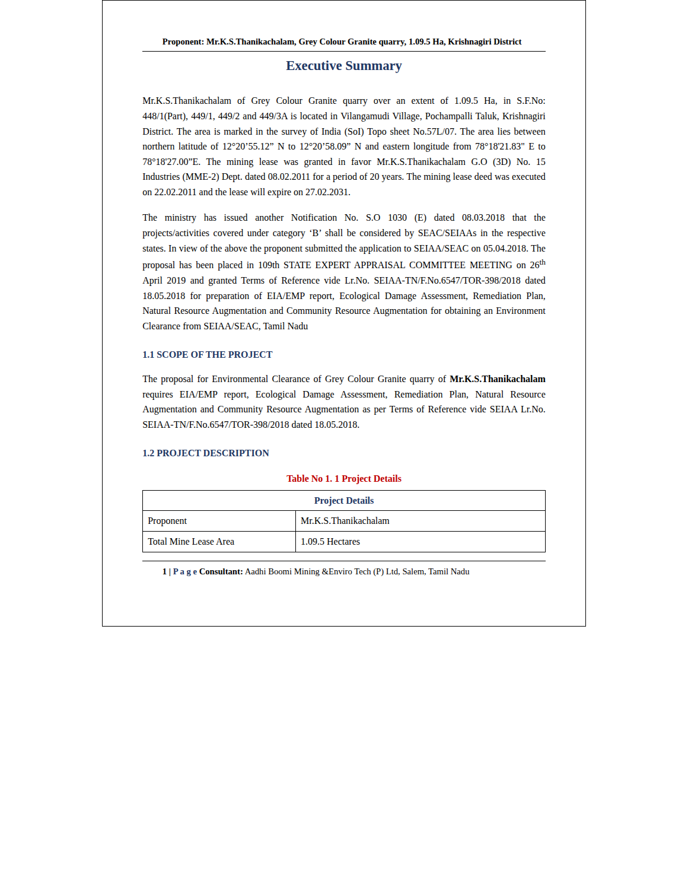Proponent: Mr.K.S.Thanikachalam, Grey Colour Granite quarry, 1.09.5 Ha, Krishnagiri District
Executive Summary
Mr.K.S.Thanikachalam of Grey Colour Granite quarry over an extent of 1.09.5 Ha, in S.F.No: 448/1(Part), 449/1, 449/2 and 449/3A is located in Vilangamudi Village, Pochampalli Taluk, Krishnagiri District. The area is marked in the survey of India (SoI) Topo sheet No.57L/07. The area lies between northern latitude of 12°20’55.12” N to 12°20’58.09” N and eastern longitude from 78°18'21.83" E to 78°18'27.00”E. The mining lease was granted in favor Mr.K.S.Thanikachalam G.O (3D) No. 15 Industries (MME-2) Dept. dated 08.02.2011 for a period of 20 years. The mining lease deed was executed on 22.02.2011 and the lease will expire on 27.02.2031.
The ministry has issued another Notification No. S.O 1030 (E) dated 08.03.2018 that the projects/activities covered under category ‘B’ shall be considered by SEAC/SEIAAs in the respective states. In view of the above the proponent submitted the application to SEIAA/SEAC on 05.04.2018. The proposal has been placed in 109th STATE EXPERT APPRAISAL COMMITTEE MEETING on 26th April 2019 and granted Terms of Reference vide Lr.No. SEIAA-TN/F.No.6547/TOR-398/2018 dated 18.05.2018 for preparation of EIA/EMP report, Ecological Damage Assessment, Remediation Plan, Natural Resource Augmentation and Community Resource Augmentation for obtaining an Environment Clearance from SEIAA/SEAC, Tamil Nadu
1.1 SCOPE OF THE PROJECT
The proposal for Environmental Clearance of Grey Colour Granite quarry of Mr.K.S.Thanikachalam requires EIA/EMP report, Ecological Damage Assessment, Remediation Plan, Natural Resource Augmentation and Community Resource Augmentation as per Terms of Reference vide SEIAA Lr.No. SEIAA-TN/F.No.6547/TOR-398/2018 dated 18.05.2018.
1.2 PROJECT DESCRIPTION
Table No 1. 1 Project Details
| Project Details |
| --- |
| Proponent | Mr.K.S.Thanikachalam |
| Total Mine Lease Area | 1.09.5 Hectares |
1 | P a g e Consultant: Aadhi Boomi Mining &Enviro Tech (P) Ltd, Salem, Tamil Nadu